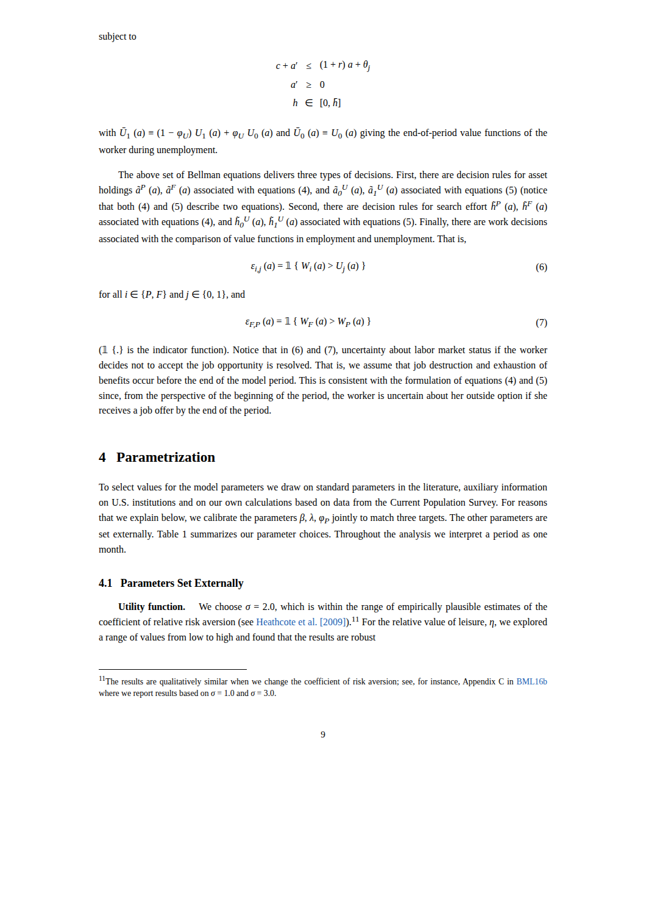subject to
| c + a ′ | ≤ | (1 + r ) a + θ j |
| a ′ | ≥ | 0 |
| h | ∈ | [0, h̄ ] |
with Ū1 (a) ≡ (1 − φU) U1 (a) + φU U0 (a) and Ū0 (a) ≡ U0 (a) giving the end-of-period value functions of the worker during unemployment.
The above set of Bellman equations delivers three types of decisions. First, there are decision rules for asset holdings ãP (a), ãF (a) associated with equations (4), and ã0U (a), ã1U (a) associated with equations (5) (notice that both (4) and (5) describe two equations). Second, there are decision rules for search effort h̃P (a), h̃F (a) associated with equations (4), and h̃0U (a), h̃1U (a) associated with equations (5). Finally, there are work decisions associated with the comparison of value functions in employment and unemployment. That is,
εi,j (a) = 𝟙 { Wi (a) > Uj (a) }
(6)
for all i ∈ {P, F} and j ∈ {0, 1}, and
εF,P (a) = 𝟙 { WF (a) > WP (a) }
(7)
(𝟙 {.} is the indicator function). Notice that in (6) and (7), uncertainty about labor market status if the worker decides not to accept the job opportunity is resolved. That is, we assume that job destruction and exhaustion of benefits occur before the end of the model period. This is consistent with the formulation of equations (4) and (5) since, from the perspective of the beginning of the period, the worker is uncertain about her outside option if she receives a job offer by the end of the period.
4 Parametrization
To select values for the model parameters we draw on standard parameters in the literature, auxiliary information on U.S. institutions and on our own calculations based on data from the Current Population Survey. For reasons that we explain below, we calibrate the parameters β, λ, φP jointly to match three targets. The other parameters are set externally. Table 1 summarizes our parameter choices. Throughout the analysis we interpret a period as one month.
4.1 Parameters Set Externally
Utility function. We choose σ = 2.0, which is within the range of empirically plausible estimates of the coefficient of relative risk aversion (see Heathcote et al. [2009]).11 For the relative value of leisure, η, we explored a range of values from low to high and found that the results are robust
11The results are qualitatively similar when we change the coefficient of risk aversion; see, for instance, Appendix C in BML16b where we report results based on σ = 1.0 and σ = 3.0.
9